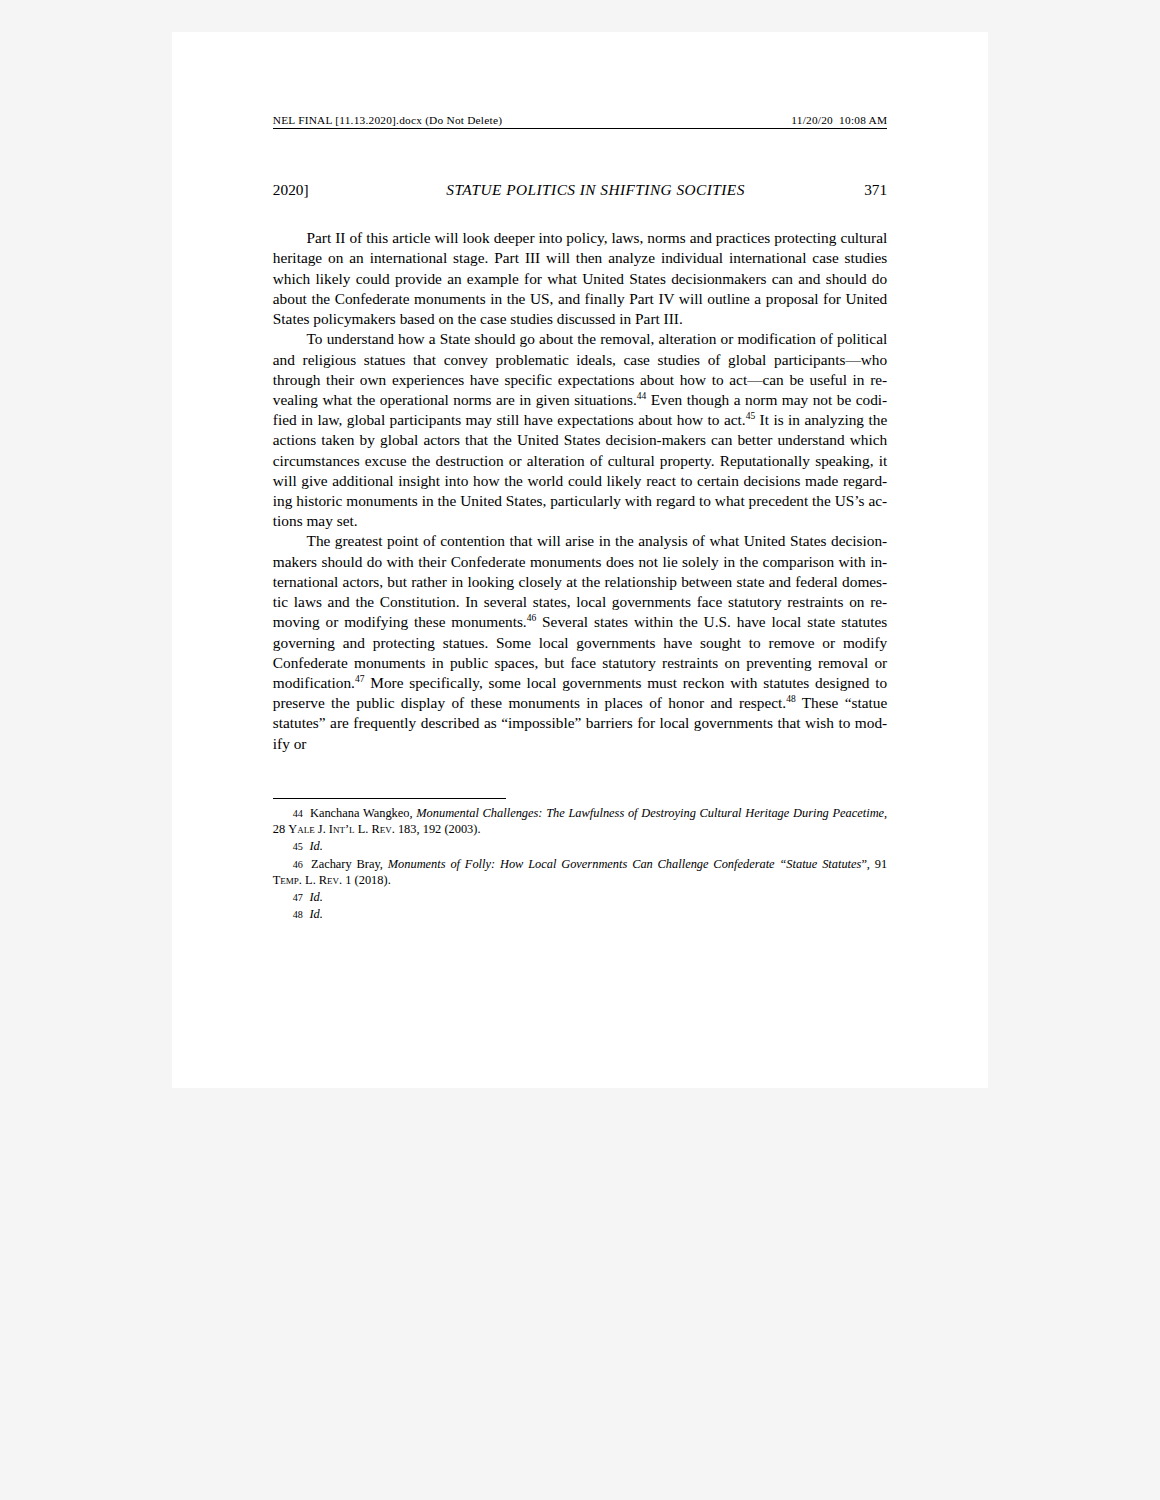NEL FINAL [11.13.2020].docx (Do Not Delete) 11/20/20 10:08 AM
2020] STATUE POLITICS IN SHIFTING SOCITIES 371
Part II of this article will look deeper into policy, laws, norms and practices protecting cultural heritage on an international stage. Part III will then analyze individual international case studies which likely could provide an example for what United States decisionmakers can and should do about the Confederate monuments in the US, and finally Part IV will outline a proposal for United States policymakers based on the case studies discussed in Part III.
To understand how a State should go about the removal, alteration or modification of political and religious statues that convey problematic ideals, case studies of global participants—who through their own experiences have specific expectations about how to act—can be useful in revealing what the operational norms are in given situations.44 Even though a norm may not be codified in law, global participants may still have expectations about how to act.45 It is in analyzing the actions taken by global actors that the United States decision-makers can better understand which circumstances excuse the destruction or alteration of cultural property. Reputationally speaking, it will give additional insight into how the world could likely react to certain decisions made regarding historic monuments in the United States, particularly with regard to what precedent the US’s actions may set.
The greatest point of contention that will arise in the analysis of what United States decisionmakers should do with their Confederate monuments does not lie solely in the comparison with international actors, but rather in looking closely at the relationship between state and federal domestic laws and the Constitution. In several states, local governments face statutory restraints on removing or modifying these monuments.46 Several states within the U.S. have local state statutes governing and protecting statues. Some local governments have sought to remove or modify Confederate monuments in public spaces, but face statutory restraints on preventing removal or modification.47 More specifically, some local governments must reckon with statutes designed to preserve the public display of these monuments in places of honor and respect.48 These “statue statutes” are frequently described as “impossible” barriers for local governments that wish to modify or
44 Kanchana Wangkeo, Monumental Challenges: The Lawfulness of Destroying Cultural Heritage During Peacetime, 28 Yale J. Int’l L. Rev. 183, 192 (2003).
45 Id.
46 Zachary Bray, Monuments of Folly: How Local Governments Can Challenge Confederate “Statue Statutes”, 91 Temp. L. Rev. 1 (2018).
47 Id.
48 Id.